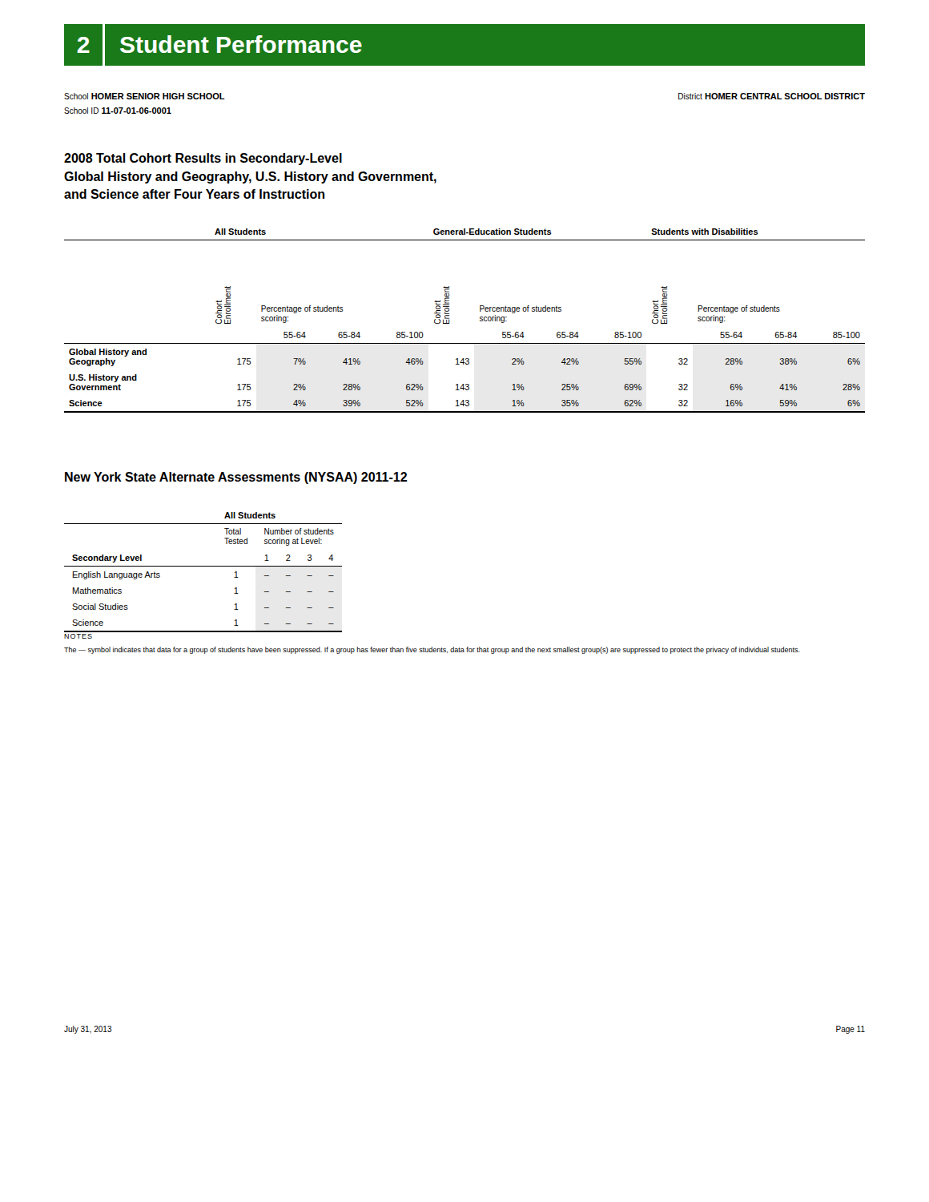2
Student Performance
School HOMER SENIOR HIGH SCHOOL
School ID 11-07-01-06-0001
District HOMER CENTRAL SCHOOL DISTRICT
2008 Total Cohort Results in Secondary-Level
Global History and Geography, U.S. History and Government,
and Science after Four Years of Instruction
| | All Students | General-Education Students | Students with Disabilities |
| | Cohort Enrollment | Percentage of students scoring: | Cohort Enrollment | Percentage of students scoring: | Cohort Enrollment | Percentage of students scoring: |
| | | 55-64 | 65-84 | 85-100 | | 55-64 | 65-84 | 85-100 | | 55-64 | 65-84 | 85-100 |
| Global History and Geography | 175 | 7% | 41% | 46% | 143 | 2% | 42% | 55% | 32 | 28% | 38% | 6% |
| U.S. History and Government | 175 | 2% | 28% | 62% | 143 | 1% | 25% | 69% | 32 | 6% | 41% | 28% |
| Science | 175 | 4% | 39% | 52% | 143 | 1% | 35% | 62% | 32 | 16% | 59% | 6% |
New York State Alternate Assessments (NYSAA) 2011-12
| | All Students |
| | Total Tested | Number of students scoring at Level: |
| Secondary Level | | 1 | 2 | 3 | 4 |
| English Language Arts | 1 | – | – | – | – |
| Mathematics | 1 | – | – | – | – |
| Social Studies | 1 | – | – | – | – |
| Science | 1 | – | – | – | – |
NOTES
The — symbol indicates that data for a group of students have been suppressed. If a group has fewer than five students, data for that group and the next smallest group(s) are suppressed to protect the privacy of individual students.
July 31, 2013
Page 11